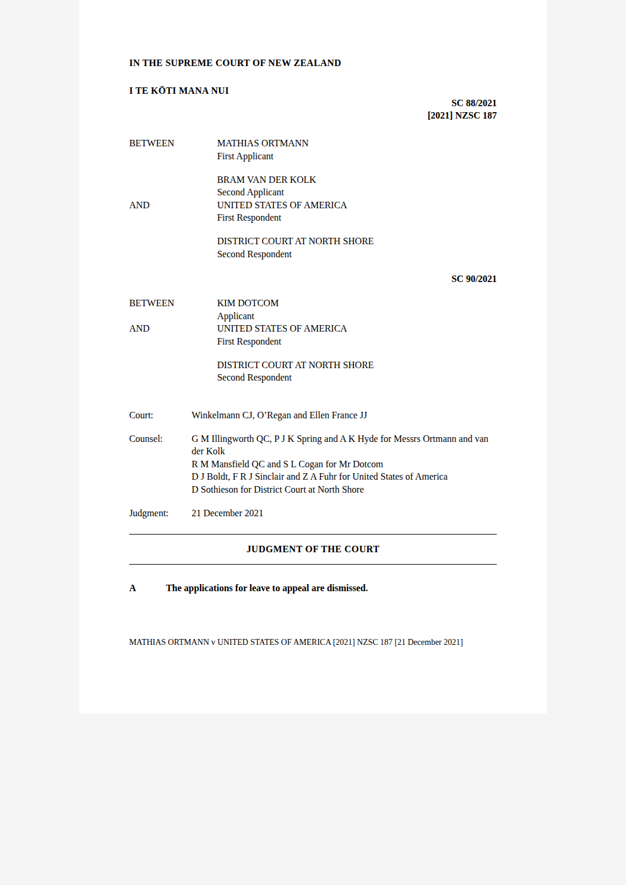IN THE SUPREME COURT OF NEW ZEALAND
I TE KŌTI MANA NUI
SC 88/2021 [2021] NZSC 187
| BETWEEN | MATHIAS ORTMANN First Applicant BRAM VAN DER KOLK Second Applicant |
| AND | UNITED STATES OF AMERICA First Respondent DISTRICT COURT AT NORTH SHORE Second Respondent |
SC 90/2021
| BETWEEN | KIM DOTCOM Applicant |
| AND | UNITED STATES OF AMERICA First Respondent DISTRICT COURT AT NORTH SHORE Second Respondent |
| Court: | Winkelmann CJ, O’Regan and Ellen France JJ |
| Counsel: | G M Illingworth QC, P J K Spring and A K Hyde for Messrs Ortmann and van der Kolk R M Mansfield QC and S L Cogan for Mr Dotcom D J Boldt, F R J Sinclair and Z A Fuhr for United States of America D Sothieson for District Court at North Shore |
| Judgment: | 21 December 2021 |
JUDGMENT OF THE COURT
| A | The applications for leave to appeal are dismissed. |
MATHIAS ORTMANN v UNITED STATES OF AMERICA [2021] NZSC 187 [21 December 2021]